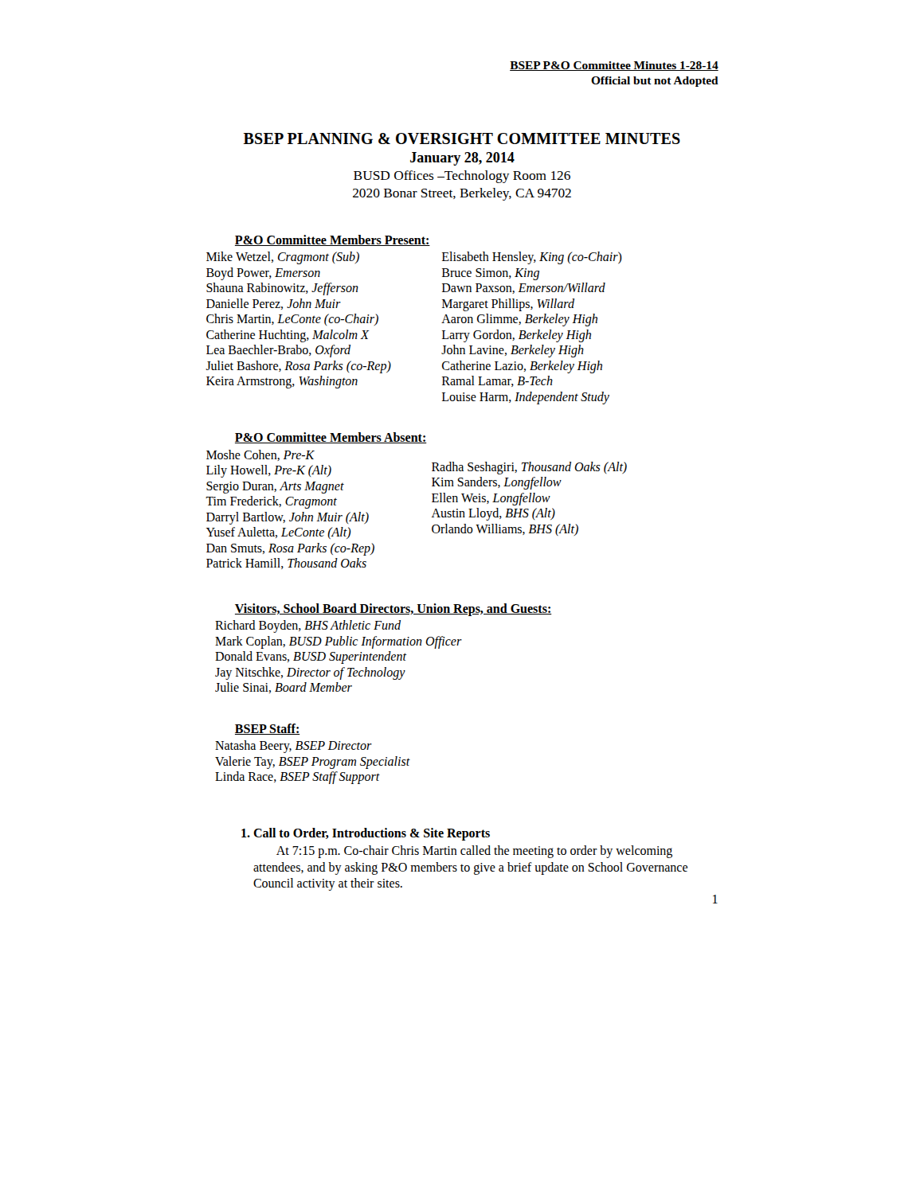BSEP P&O Committee Minutes 1-28-14
Official but not Adopted
BSEP PLANNING & OVERSIGHT COMMITTEE MINUTES
January 28, 2014
BUSD Offices –Technology Room 126
2020 Bonar Street, Berkeley, CA 94702
P&O Committee Members Present:
| Mike Wetzel, Cragmont (Sub) Boyd Power, Emerson Shauna Rabinowitz, Jefferson Danielle Perez, John Muir Chris Martin, LeConte (co-Chair) Catherine Huchting, Malcolm X Lea Baechler-Brabo, Oxford Juliet Bashore, Rosa Parks (co-Rep) Keira Armstrong, Washington | Elisabeth Hensley, King (co-Chair ) Bruce Simon, King Dawn Paxson, Emerson/Willard Margaret Phillips, Willard Aaron Glimme, Berkeley High Larry Gordon, Berkeley High John Lavine, Berkeley High Catherine Lazio, Berkeley High Ramal Lamar, B-Tech Louise Harm, Independent Study |
P&O Committee Members Absent:
| Moshe Cohen, Pre-K Lily Howell, Pre-K (Alt) Sergio Duran, Arts Magnet Tim Frederick, Cragmont Darryl Bartlow, John Muir (Alt) Yusef Auletta, LeConte (Alt) Dan Smuts, Rosa Parks (co-Rep) Patrick Hamill, Thousand Oaks | Radha Seshagiri, Thousand Oaks (Alt) Kim Sanders, Longfellow Ellen Weis, Longfellow Austin Lloyd, BHS (Alt) Orlando Williams, BHS (Alt) |
Visitors, School Board Directors, Union Reps, and Guests:
Richard Boyden, BHS Athletic Fund
Mark Coplan, BUSD Public Information Officer
Donald Evans, BUSD Superintendent
Jay Nitschke, Director of Technology
Julie Sinai, Board Member
BSEP Staff:
Natasha Beery, BSEP Director
Valerie Tay, BSEP Program Specialist
Linda Race, BSEP Staff Support
Call to Order, Introductions & Site Reports At 7:15 p.m. Co-chair Chris Martin called the meeting to order by welcoming attendees, and by asking P&O members to give a brief update on School Governance Council activity at their sites.
1